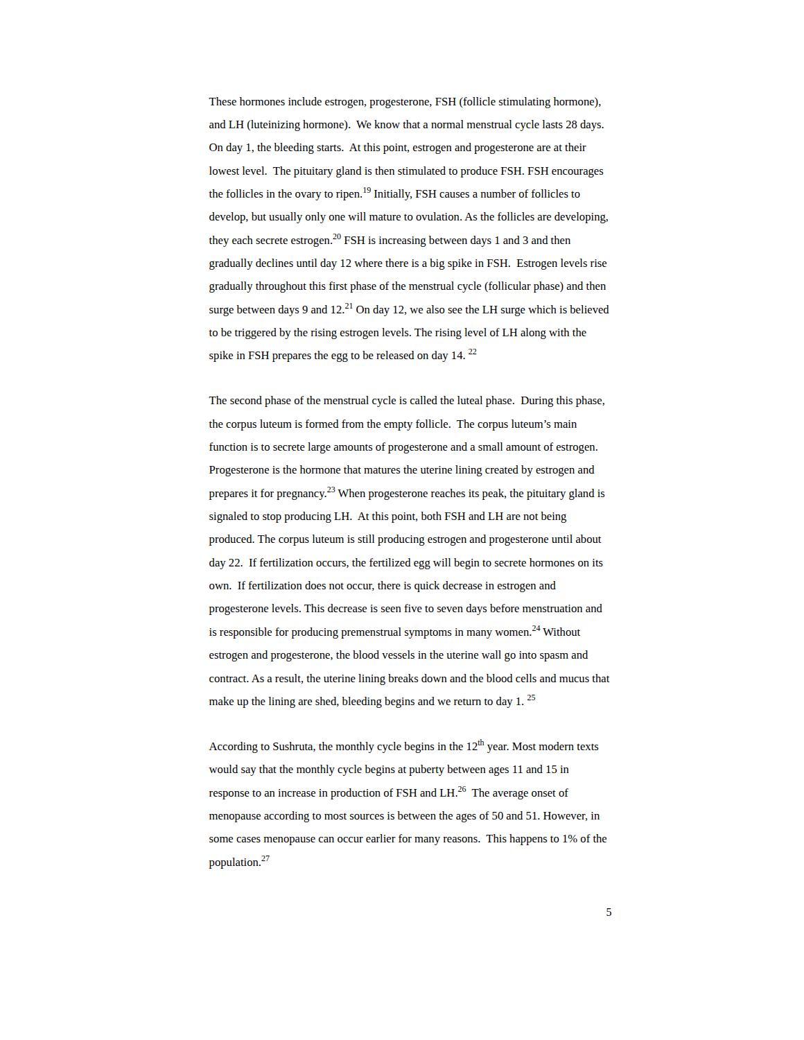These hormones include estrogen, progesterone, FSH (follicle stimulating hormone), and LH (luteinizing hormone). We know that a normal menstrual cycle lasts 28 days. On day 1, the bleeding starts. At this point, estrogen and progesterone are at their lowest level. The pituitary gland is then stimulated to produce FSH. FSH encourages the follicles in the ovary to ripen.19 Initially, FSH causes a number of follicles to develop, but usually only one will mature to ovulation. As the follicles are developing, they each secrete estrogen.20 FSH is increasing between days 1 and 3 and then gradually declines until day 12 where there is a big spike in FSH. Estrogen levels rise gradually throughout this first phase of the menstrual cycle (follicular phase) and then surge between days 9 and 12.21 On day 12, we also see the LH surge which is believed to be triggered by the rising estrogen levels. The rising level of LH along with the spike in FSH prepares the egg to be released on day 14. 22
The second phase of the menstrual cycle is called the luteal phase. During this phase, the corpus luteum is formed from the empty follicle. The corpus luteum’s main function is to secrete large amounts of progesterone and a small amount of estrogen. Progesterone is the hormone that matures the uterine lining created by estrogen and prepares it for pregnancy.23 When progesterone reaches its peak, the pituitary gland is signaled to stop producing LH. At this point, both FSH and LH are not being produced. The corpus luteum is still producing estrogen and progesterone until about day 22. If fertilization occurs, the fertilized egg will begin to secrete hormones on its own. If fertilization does not occur, there is quick decrease in estrogen and progesterone levels. This decrease is seen five to seven days before menstruation and is responsible for producing premenstrual symptoms in many women.24 Without estrogen and progesterone, the blood vessels in the uterine wall go into spasm and contract. As a result, the uterine lining breaks down and the blood cells and mucus that make up the lining are shed, bleeding begins and we return to day 1. 25
According to Sushruta, the monthly cycle begins in the 12th year. Most modern texts would say that the monthly cycle begins at puberty between ages 11 and 15 in response to an increase in production of FSH and LH.26 The average onset of menopause according to most sources is between the ages of 50 and 51. However, in some cases menopause can occur earlier for many reasons. This happens to 1% of the population.27
5